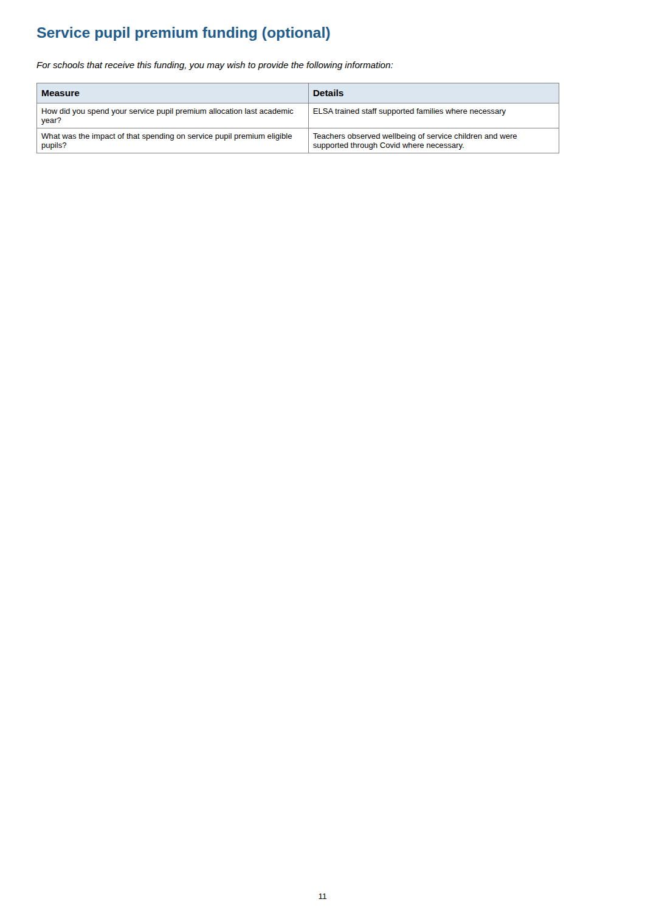Service pupil premium funding (optional)
For schools that receive this funding, you may wish to provide the following information:
| Measure | Details |
| --- | --- |
| How did you spend your service pupil premium allocation last academic year? | ELSA trained staff supported families where necessary |
| What was the impact of that spending on service pupil premium eligible pupils? | Teachers observed wellbeing of service children and were supported through Covid where necessary. |
11